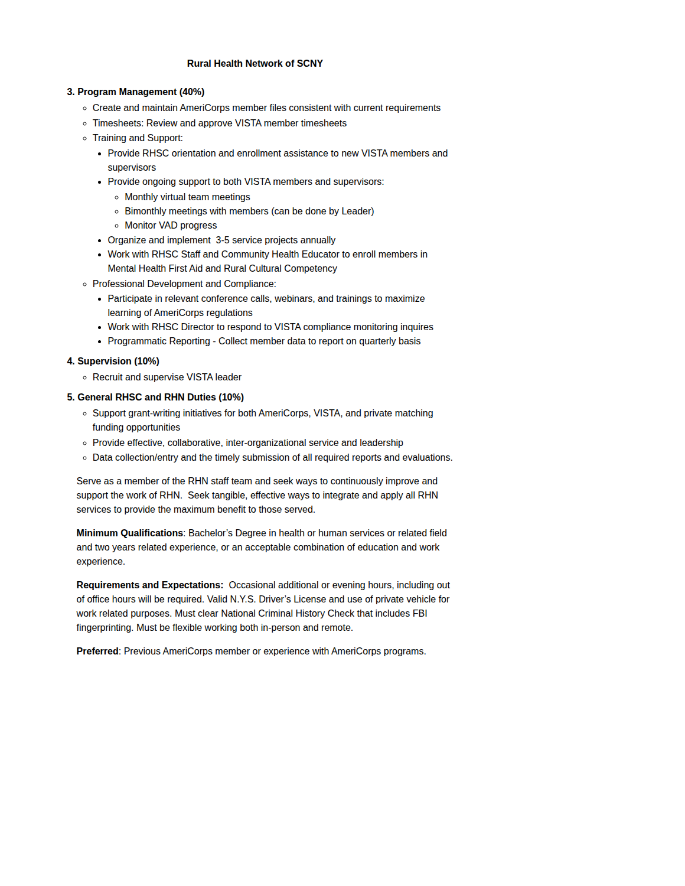Rural Health Network of SCNY
Program Management (40%)
Create and maintain AmeriCorps member files consistent with current requirements
Timesheets: Review and approve VISTA member timesheets
Training and Support:
Provide RHSC orientation and enrollment assistance to new VISTA members and supervisors
Provide ongoing support to both VISTA members and supervisors:
Monthly virtual team meetings
Bimonthly meetings with members (can be done by Leader)
Monitor VAD progress
Organize and implement 3-5 service projects annually
Work with RHSC Staff and Community Health Educator to enroll members in Mental Health First Aid and Rural Cultural Competency
Professional Development and Compliance:
Participate in relevant conference calls, webinars, and trainings to maximize learning of AmeriCorps regulations
Work with RHSC Director to respond to VISTA compliance monitoring inquires
Programmatic Reporting - Collect member data to report on quarterly basis
Supervision (10%)
Recruit and supervise VISTA leader
General RHSC and RHN Duties (10%)
Support grant-writing initiatives for both AmeriCorps, VISTA, and private matching funding opportunities
Provide effective, collaborative, inter-organizational service and leadership
Data collection/entry and the timely submission of all required reports and evaluations.
Serve as a member of the RHN staff team and seek ways to continuously improve and support the work of RHN. Seek tangible, effective ways to integrate and apply all RHN services to provide the maximum benefit to those served.
Minimum Qualifications: Bachelor’s Degree in health or human services or related field and two years related experience, or an acceptable combination of education and work experience.
Requirements and Expectations: Occasional additional or evening hours, including out of office hours will be required. Valid N.Y.S. Driver’s License and use of private vehicle for work related purposes. Must clear National Criminal History Check that includes FBI fingerprinting. Must be flexible working both in-person and remote.
Preferred: Previous AmeriCorps member or experience with AmeriCorps programs.